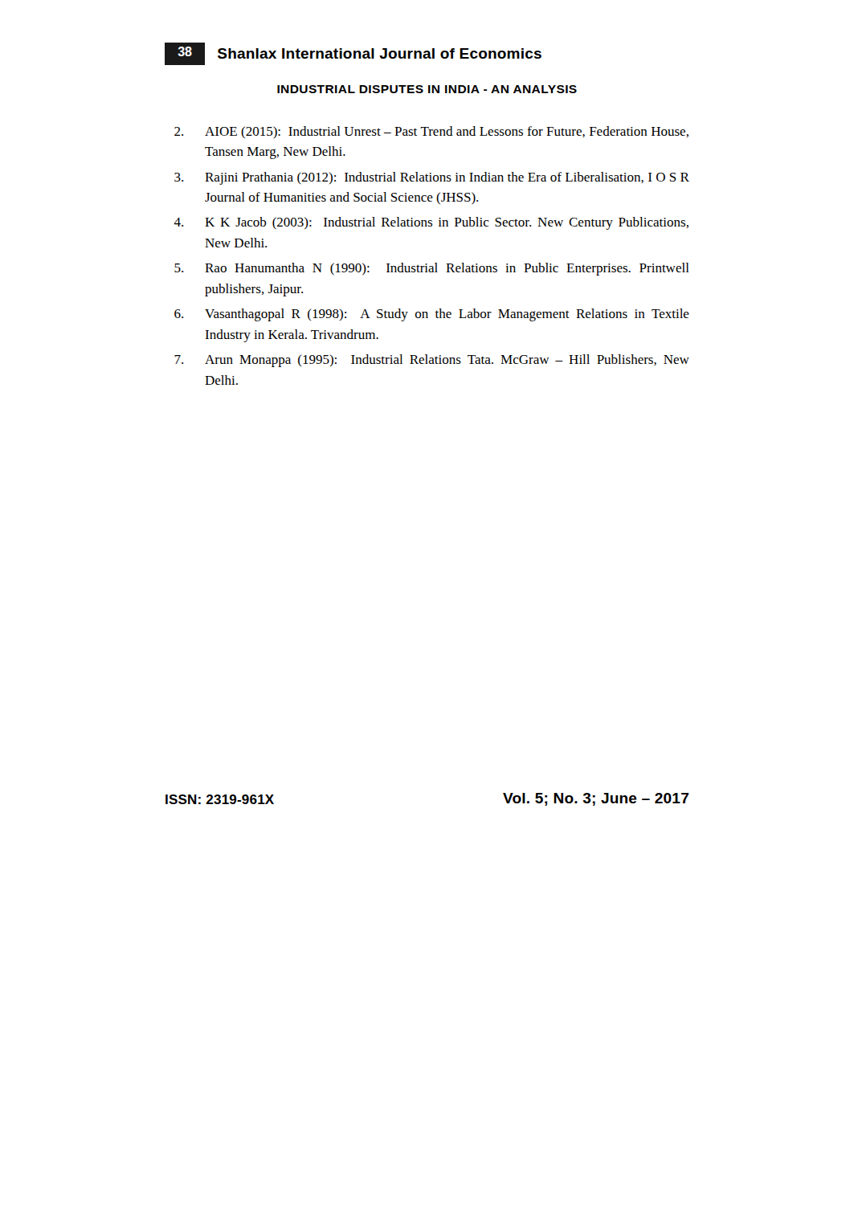38
Shanlax International Journal of Economics
INDUSTRIAL DISPUTES IN INDIA - AN ANALYSIS
AIOE (2015): Industrial Unrest – Past Trend and Lessons for Future, Federation House, Tansen Marg, New Delhi.
Rajini Prathania (2012): Industrial Relations in Indian the Era of Liberalisation, I O S R Journal of Humanities and Social Science (JHSS).
K K Jacob (2003): Industrial Relations in Public Sector. New Century Publications, New Delhi.
Rao Hanumantha N (1990): Industrial Relations in Public Enterprises. Printwell publishers, Jaipur.
Vasanthagopal R (1998): A Study on the Labor Management Relations in Textile Industry in Kerala. Trivandrum.
Arun Monappa (1995): Industrial Relations Tata. McGraw – Hill Publishers, New Delhi.
ISSN: 2319-961X
Vol. 5; No. 3; June – 2017